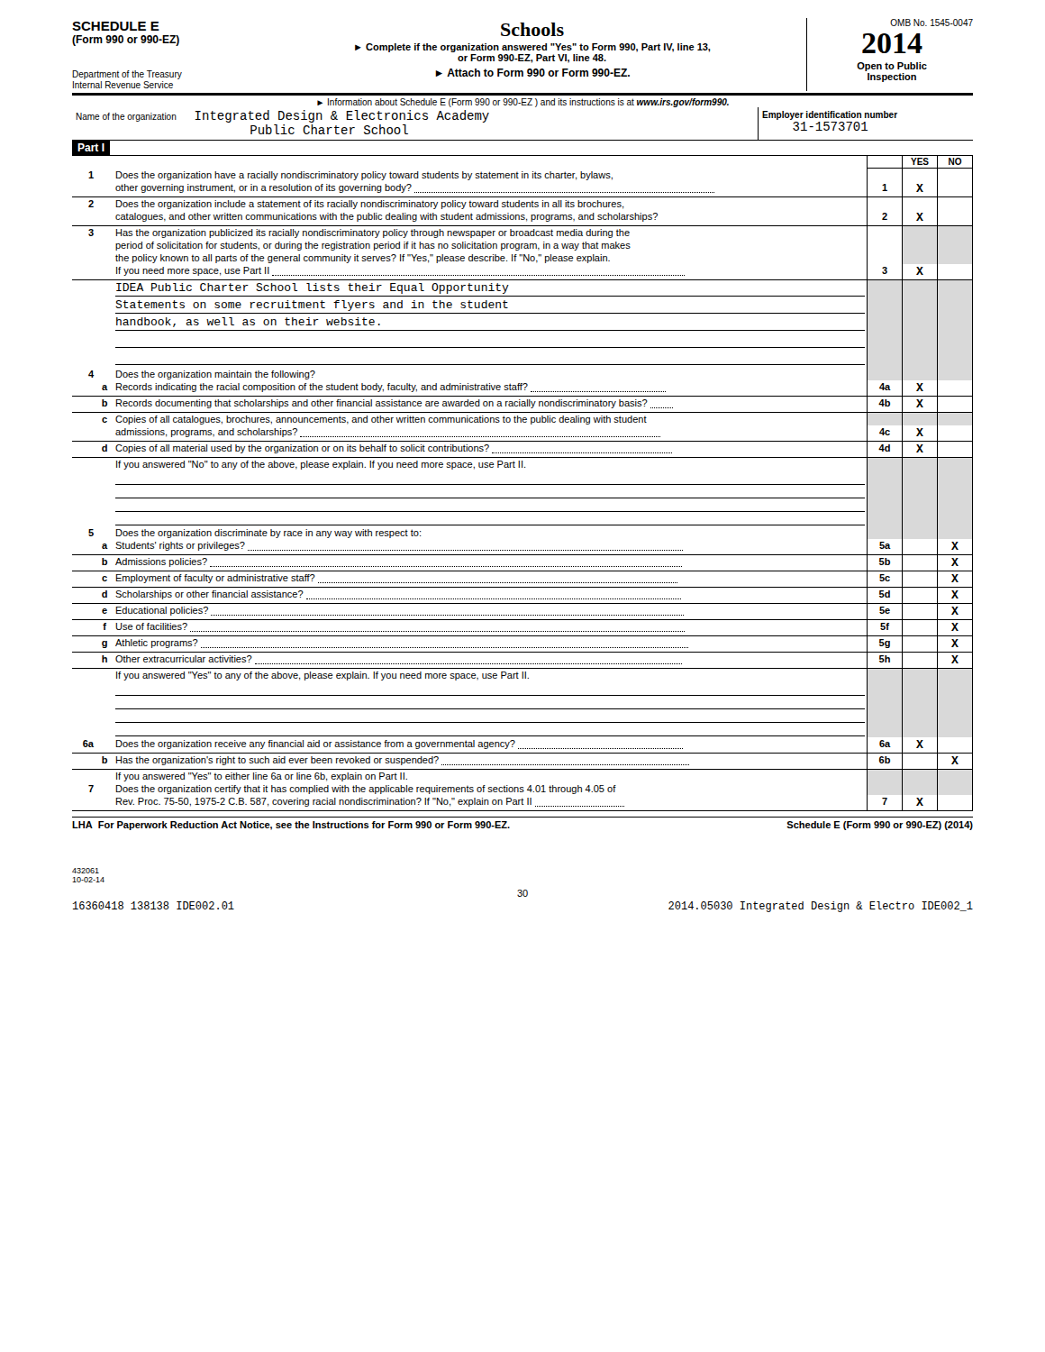SCHEDULE E
(Form 990 or 990-EZ)
Department of the Treasury
Internal Revenue Service
Schools
► Complete if the organization answered "Yes" to Form 990, Part IV, line 13,
or Form 990-EZ, Part VI, line 48.
► Attach to Form 990 or Form 990-EZ.
OMB No. 1545-0047
2014
Open to Public
Inspection
► Information about Schedule E (Form 990 or 990-EZ ) and its instructions is at www.irs.gov/form990.
Name of the organization Integrated Design & Electronics Academy
Public Charter School
Employer identification number
31-1573701
Part I
| | | YES | NO |
| 1 | | Does the organization have a racially nondiscriminatory policy toward students by statement in its charter, bylaws, | | | |
| | | other governing instrument, or in a resolution of its governing body? | 1 | X | |
| 2 | | Does the organization include a statement of its racially nondiscriminatory policy toward students in all its brochures, | | | |
| | | catalogues, and other written communications with the public dealing with student admissions, programs, and scholarships? | 2 | X | |
| 3 | | Has the organization publicized its racially nondiscriminatory policy through newspaper or broadcast media during the | | | |
| | | period of solicitation for students, or during the registration period if it has no solicitation program, in a way that makes | | | |
| | | the policy known to all parts of the general community it serves? If "Yes," please describe. If "No," please explain. | | | |
| | | If you need more space, use Part II | 3 | X | |
| | | IDEA Public Charter School lists their Equal Opportunity Statements on some recruitment flyers and in the student handbook, as well as on their website. | | | |
| 4 | | Does the organization maintain the following? | | | |
| | a | Records indicating the racial composition of the student body, faculty, and administrative staff? | 4a | X | |
| | b | Records documenting that scholarships and other financial assistance are awarded on a racially nondiscriminatory basis? | 4b | X | |
| | c | Copies of all catalogues, brochures, announcements, and other written communications to the public dealing with student | | | |
| | | admissions, programs, and scholarships? | 4c | X | |
| | d | Copies of all material used by the organization or on its behalf to solicit contributions? | 4d | X | |
| | | If you answered "No" to any of the above, please explain. If you need more space, use Part II. | | | |
| 5 | | Does the organization discriminate by race in any way with respect to: | | | |
| | a | Students' rights or privileges? | 5a | | X |
| | b | Admissions policies? | 5b | | X |
| | c | Employment of faculty or administrative staff? | 5c | | X |
| | d | Scholarships or other financial assistance? | 5d | | X |
| | e | Educational policies? | 5e | | X |
| | f | Use of facilities? | 5f | | X |
| | g | Athletic programs? | 5g | | X |
| | h | Other extracurricular activities? | 5h | | X |
| | | If you answered "Yes" to any of the above, please explain. If you need more space, use Part II. | | | |
| 6a | | Does the organization receive any financial aid or assistance from a governmental agency? | 6a | X | |
| | b | Has the organization's right to such aid ever been revoked or suspended? | 6b | | X |
| | | If you answered "Yes" to either line 6a or line 6b, explain on Part II. | | | |
| 7 | | Does the organization certify that it has complied with the applicable requirements of sections 4.01 through 4.05 of | | | |
| | | Rev. Proc. 75-50, 1975-2 C.B. 587, covering racial nondiscrimination? If "No," explain on Part II | 7 | X | |
LHA For Paperwork Reduction Act Notice, see the Instructions for Form 990 or Form 990-EZ.
Schedule E (Form 990 or 990-EZ) (2014)
432061
10-02-14
30
16360418 138138 IDE002.01
2014.05030 Integrated Design & Electro IDE002_1